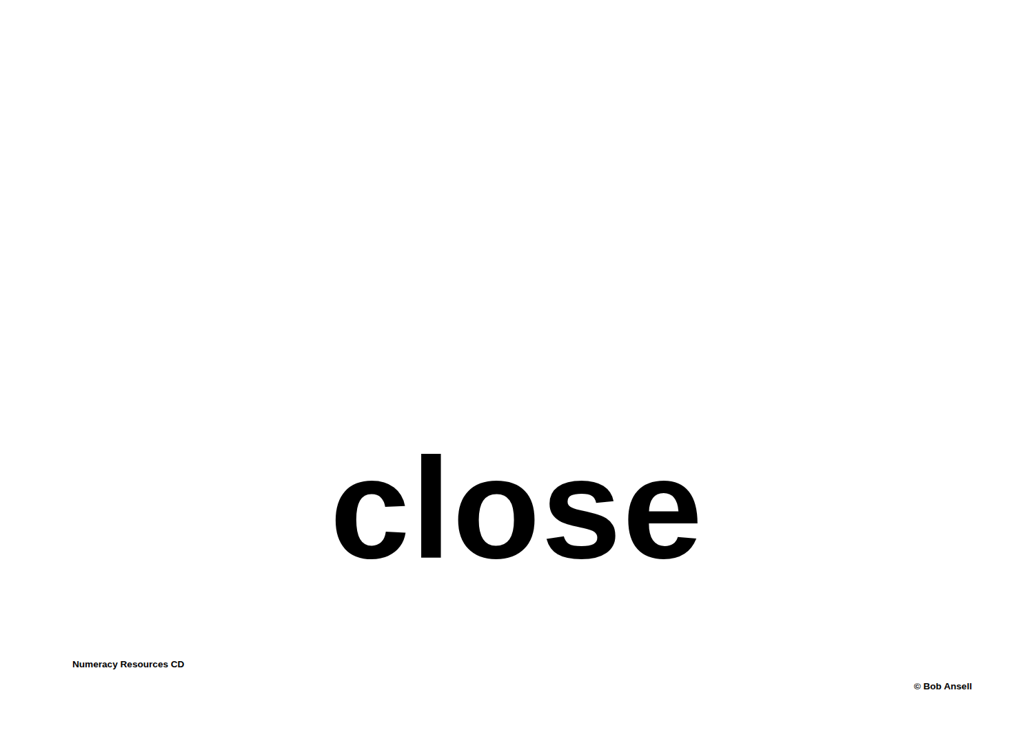close
Numeracy Resources CD
© Bob Ansell